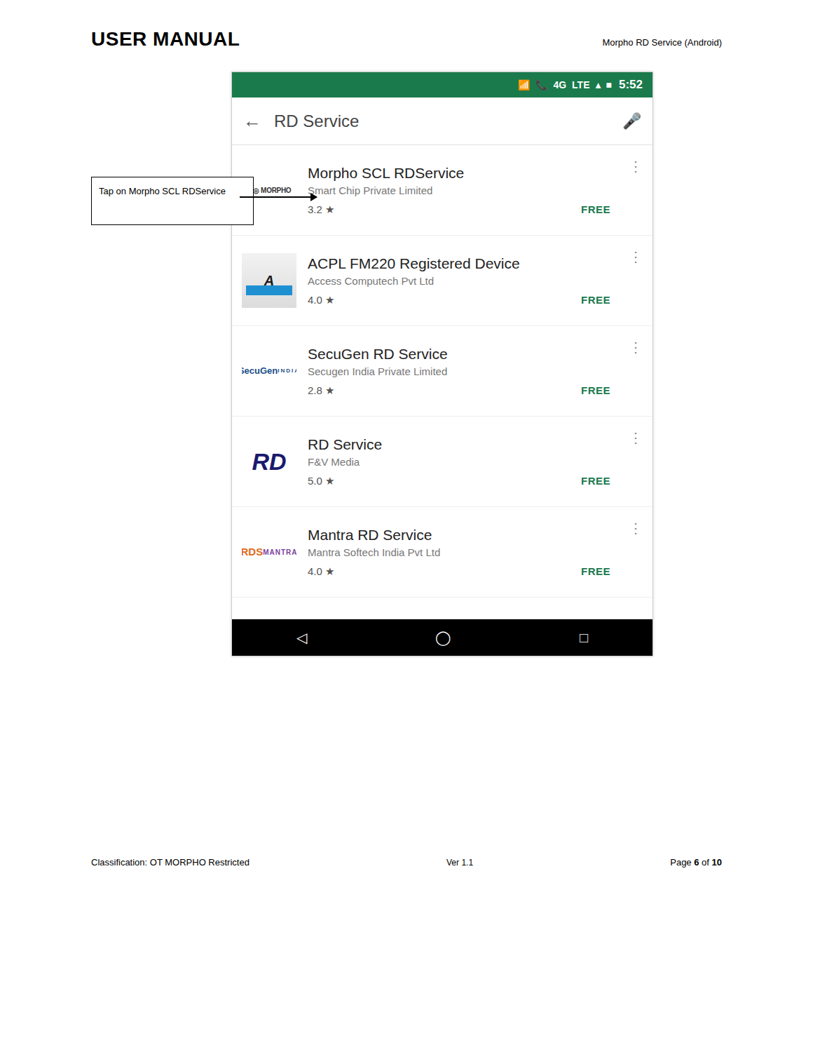USER MANUAL
Morpho RD Service (Android)
Tap on Morpho SCL RDService
📶 📞 4G LTE ▴ ■ 5:52
← RD Service 🎤
T ◎ MORPHO
Morpho SCL RDService
Smart Chip Private Limited
3.2 ★ FREE
⋮
A
ACPL FM220 Registered Device
Access Computech Pvt Ltd
4.0 ★ FREE
⋮
SecuGen
INDIA
SecuGen RD Service
Secugen India Private Limited
2.8 ★ FREE
⋮
RD
RD Service
F&V Media
5.0 ★ FREE
⋮
RDS
MANTRA
Mantra RD Service
Mantra Softech India Pvt Ltd
4.0 ★ FREE
⋮
◁ ◯ □
Classification: OT MORPHO Restricted
Ver 1.1
Page 6 of 10